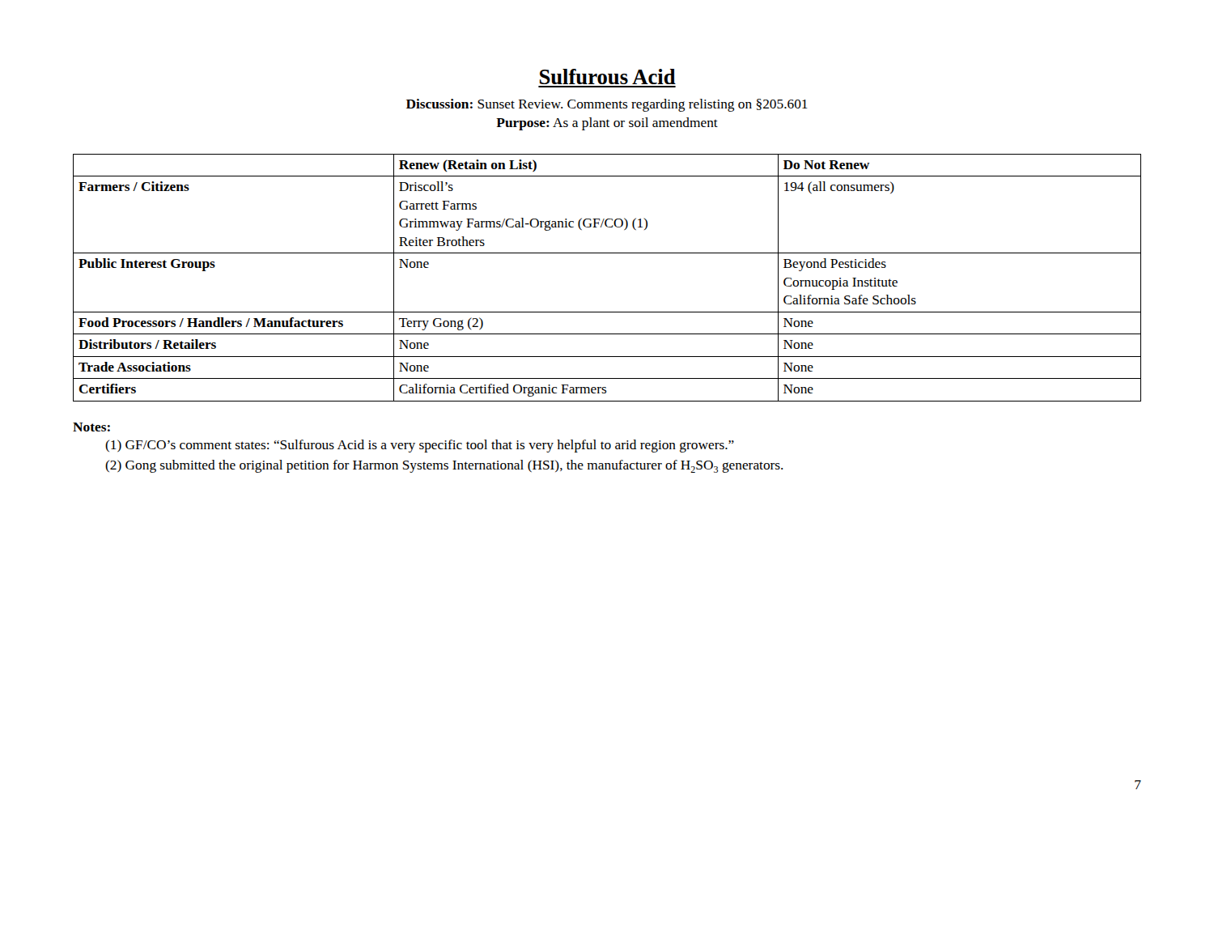Sulfurous Acid
Discussion: Sunset Review. Comments regarding relisting on §205.601
Purpose: As a plant or soil amendment
| | Renew (Retain on List) | Do Not Renew |
| --- | --- | --- |
| Farmers / Citizens | Driscoll’s Garrett Farms Grimmway Farms/Cal-Organic (GF/CO) (1) Reiter Brothers | 194 (all consumers) |
| Public Interest Groups | None | Beyond Pesticides Cornucopia Institute California Safe Schools |
| Food Processors / Handlers / Manufacturers | Terry Gong (2) | None |
| Distributors / Retailers | None | None |
| Trade Associations | None | None |
| Certifiers | California Certified Organic Farmers | None |
Notes:
(1) GF/CO’s comment states: “Sulfurous Acid is a very specific tool that is very helpful to arid region growers.”
(2) Gong submitted the original petition for Harmon Systems International (HSI), the manufacturer of H2SO3 generators.
7